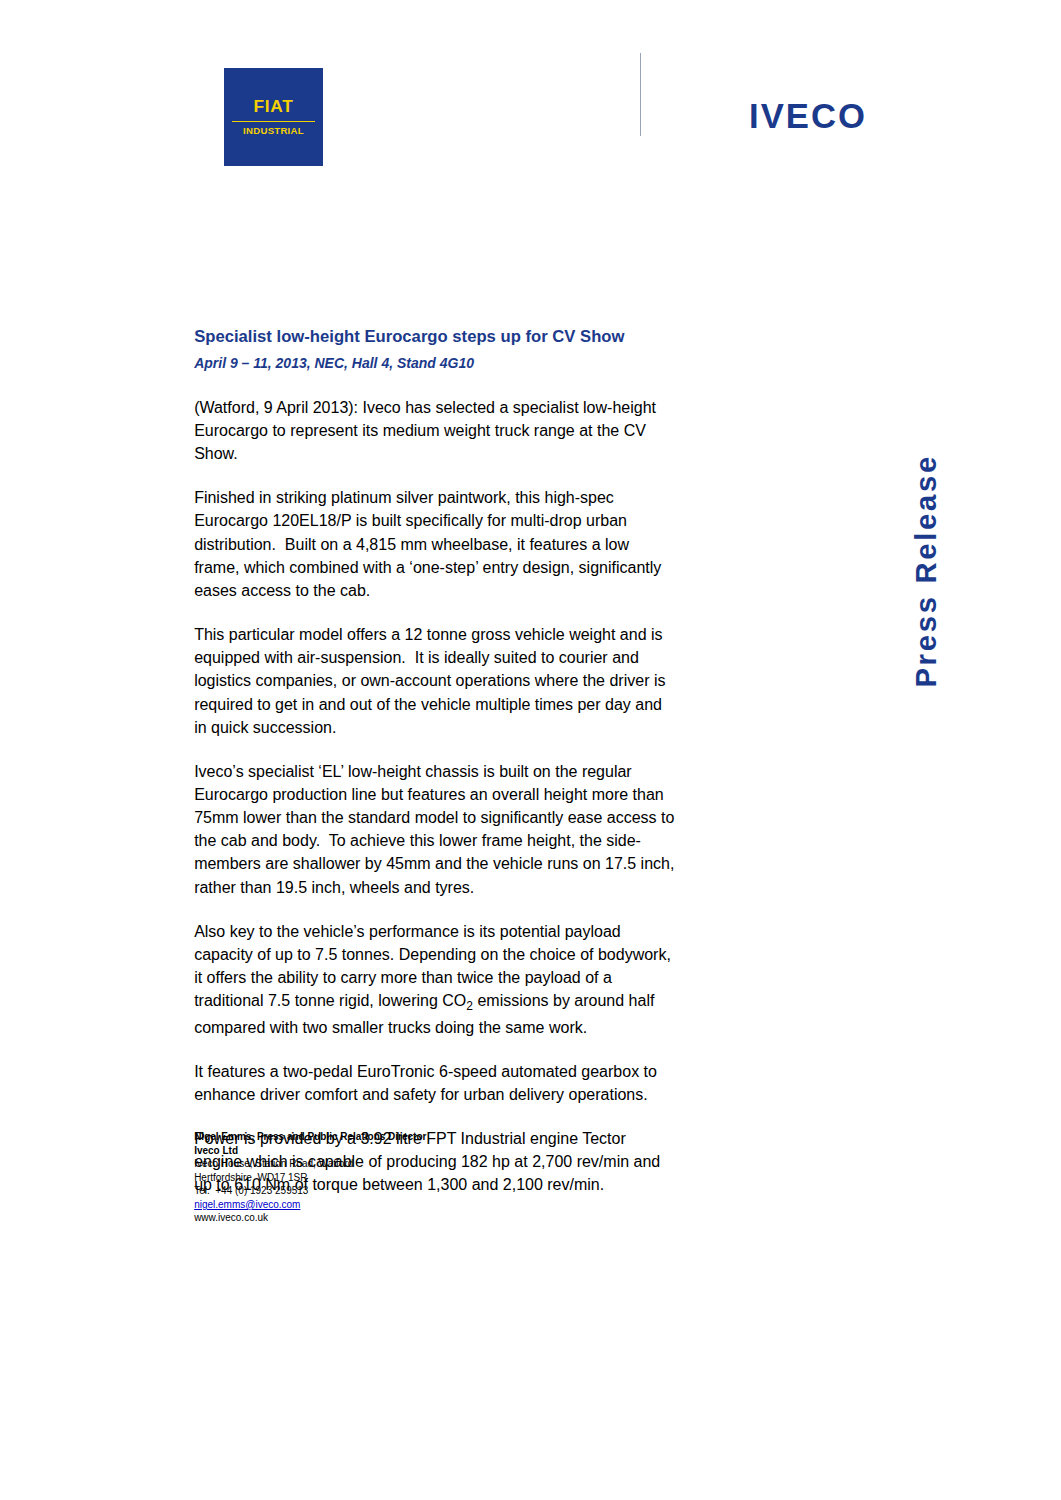FIAT
INDUSTRIAL
IVECO
Press Release
Specialist low-height Eurocargo steps up for CV Show
April 9 – 11, 2013, NEC, Hall 4, Stand 4G10
(Watford, 9 April 2013): Iveco has selected a specialist low-height Eurocargo to represent its medium weight truck range at the CV Show.
Finished in striking platinum silver paintwork, this high-spec Eurocargo 120EL18/P is built specifically for multi-drop urban distribution. Built on a 4,815 mm wheelbase, it features a low frame, which combined with a ‘one-step’ entry design, significantly eases access to the cab.
This particular model offers a 12 tonne gross vehicle weight and is equipped with air-suspension. It is ideally suited to courier and logistics companies, or own-account operations where the driver is required to get in and out of the vehicle multiple times per day and in quick succession.
Iveco’s specialist ‘EL’ low-height chassis is built on the regular Eurocargo production line but features an overall height more than 75mm lower than the standard model to significantly ease access to the cab and body. To achieve this lower frame height, the side-members are shallower by 45mm and the vehicle runs on 17.5 inch, rather than 19.5 inch, wheels and tyres.
Also key to the vehicle’s performance is its potential payload capacity of up to 7.5 tonnes. Depending on the choice of bodywork, it offers the ability to carry more than twice the payload of a traditional 7.5 tonne rigid, lowering CO2 emissions by around half compared with two smaller trucks doing the same work.
It features a two-pedal EuroTronic 6-speed automated gearbox to enhance driver comfort and safety for urban delivery operations.
Power is provided by a 3.92 litre FPT Industrial engine Tector engine which is capable of producing 182 hp at 2,700 rev/min and up to 610 Nm of torque between 1,300 and 2,100 rev/min.
Nigel Emms, Press and Public Relations Director
Iveco Ltd
Iveco House, Station Road, Watford
Hertfordshire WD17 1SR
Tel. +44 (0) 1923 259513
nigel.emms@iveco.com
www.iveco.co.uk